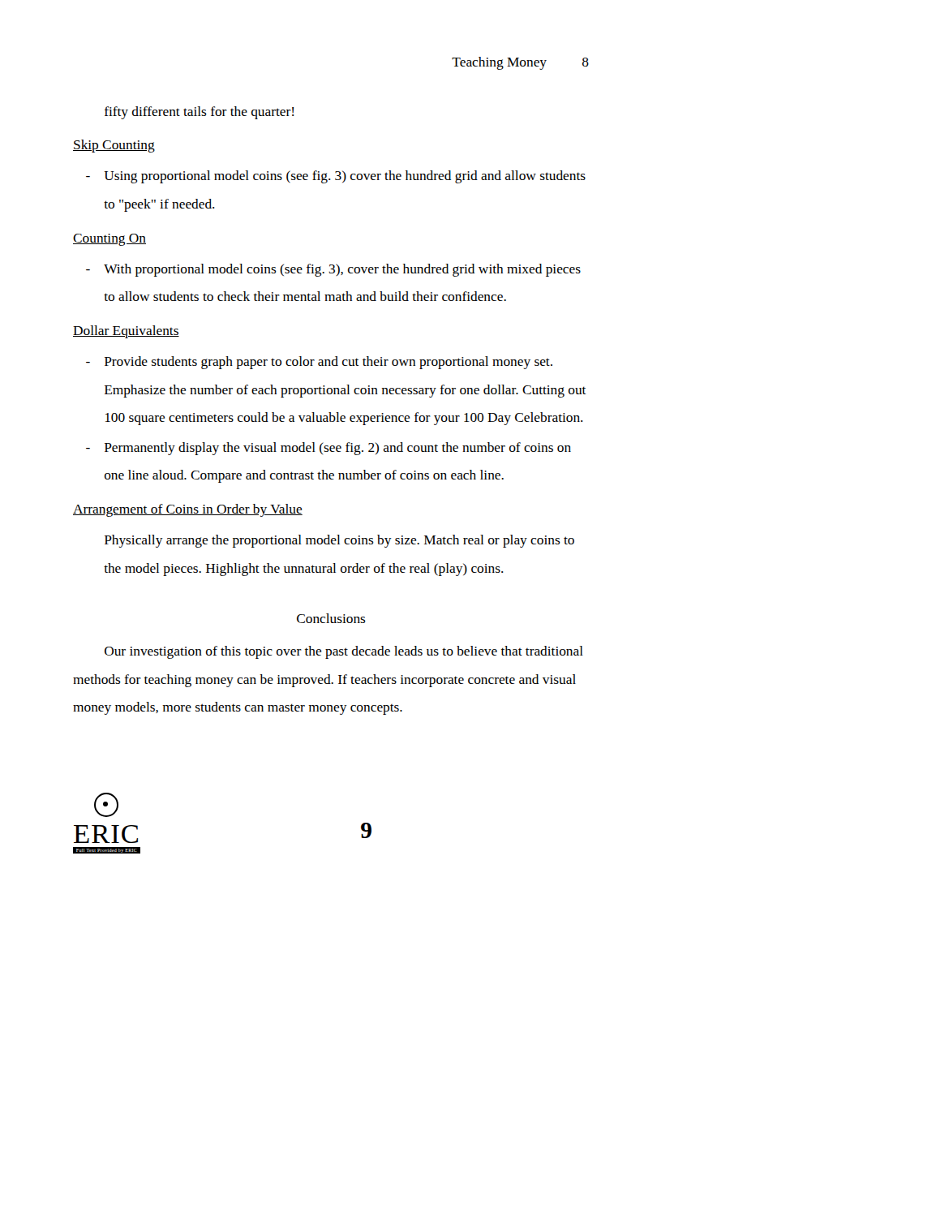Teaching Money 8
fifty different tails for the quarter!
Skip Counting
Using proportional model coins (see fig. 3) cover the hundred grid and allow students to "peek" if needed.
Counting On
With proportional model coins (see fig. 3), cover the hundred grid with mixed pieces to allow students to check their mental math and build their confidence.
Dollar Equivalents
Provide students graph paper to color and cut their own proportional money set. Emphasize the number of each proportional coin necessary for one dollar. Cutting out 100 square centimeters could be a valuable experience for your 100 Day Celebration.
Permanently display the visual model (see fig. 2) and count the number of coins on one line aloud. Compare and contrast the number of coins on each line.
Arrangement of Coins in Order by Value
Physically arrange the proportional model coins by size. Match real or play coins to the model pieces. Highlight the unnatural order of the real (play) coins.
Conclusions
Our investigation of this topic over the past decade leads us to believe that traditional methods for teaching money can be improved. If teachers incorporate concrete and visual money models, more students can master money concepts.
ERIC Full Text Provided by ERIC
9